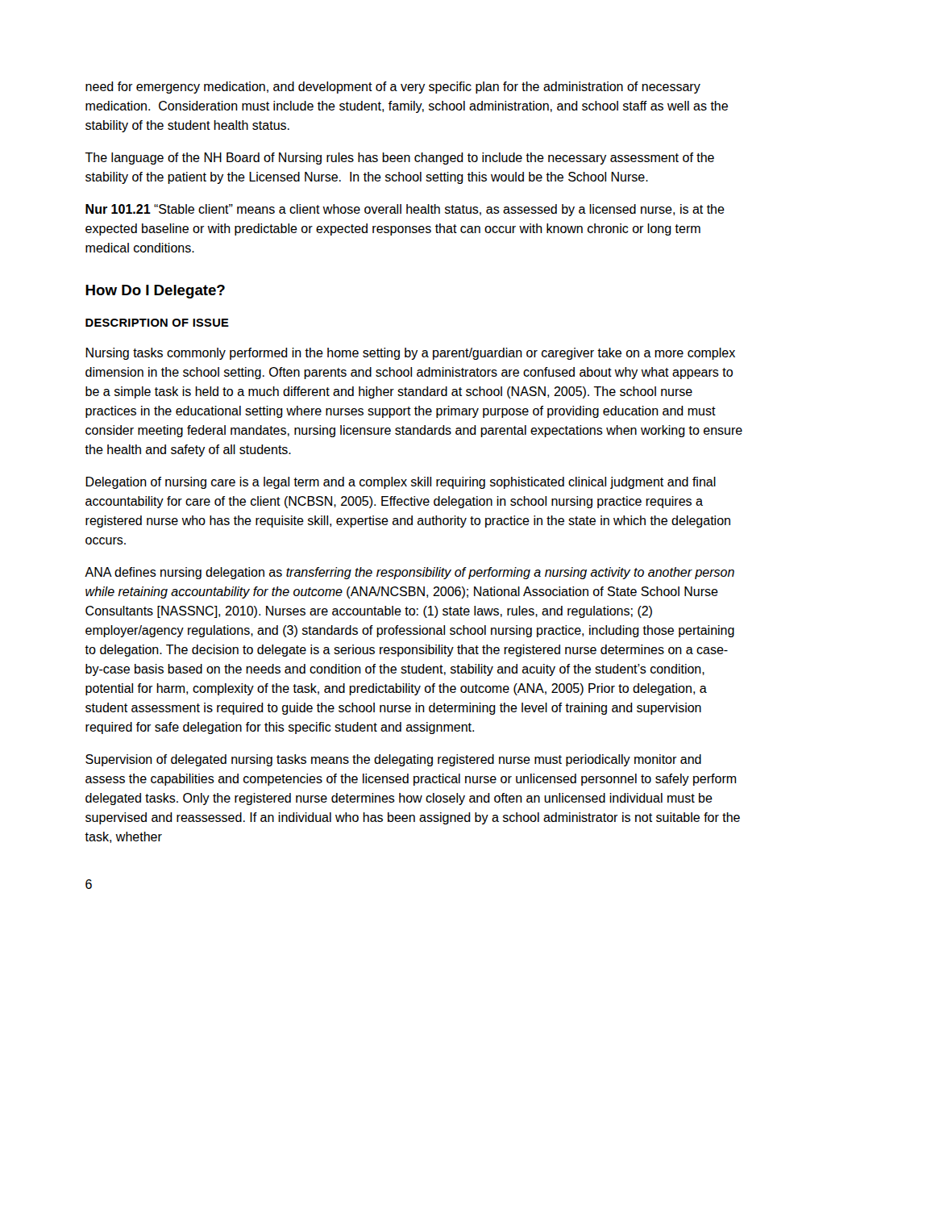need for emergency medication, and development of a very specific plan for the administration of necessary medication. Consideration must include the student, family, school administration, and school staff as well as the stability of the student health status.
The language of the NH Board of Nursing rules has been changed to include the necessary assessment of the stability of the patient by the Licensed Nurse. In the school setting this would be the School Nurse.
Nur 101.21 “Stable client” means a client whose overall health status, as assessed by a licensed nurse, is at the expected baseline or with predictable or expected responses that can occur with known chronic or long term medical conditions.
How Do I Delegate?
DESCRIPTION OF ISSUE
Nursing tasks commonly performed in the home setting by a parent/guardian or caregiver take on a more complex dimension in the school setting. Often parents and school administrators are confused about why what appears to be a simple task is held to a much different and higher standard at school (NASN, 2005). The school nurse practices in the educational setting where nurses support the primary purpose of providing education and must consider meeting federal mandates, nursing licensure standards and parental expectations when working to ensure the health and safety of all students.
Delegation of nursing care is a legal term and a complex skill requiring sophisticated clinical judgment and final accountability for care of the client (NCBSN, 2005). Effective delegation in school nursing practice requires a registered nurse who has the requisite skill, expertise and authority to practice in the state in which the delegation occurs.
ANA defines nursing delegation as transferring the responsibility of performing a nursing activity to another person while retaining accountability for the outcome (ANA/NCSBN, 2006); National Association of State School Nurse Consultants [NASSNC], 2010). Nurses are accountable to: (1) state laws, rules, and regulations; (2) employer/agency regulations, and (3) standards of professional school nursing practice, including those pertaining to delegation. The decision to delegate is a serious responsibility that the registered nurse determines on a case-by-case basis based on the needs and condition of the student, stability and acuity of the student’s condition, potential for harm, complexity of the task, and predictability of the outcome (ANA, 2005) Prior to delegation, a student assessment is required to guide the school nurse in determining the level of training and supervision required for safe delegation for this specific student and assignment.
Supervision of delegated nursing tasks means the delegating registered nurse must periodically monitor and assess the capabilities and competencies of the licensed practical nurse or unlicensed personnel to safely perform delegated tasks. Only the registered nurse determines how closely and often an unlicensed individual must be supervised and reassessed. If an individual who has been assigned by a school administrator is not suitable for the task, whether
6